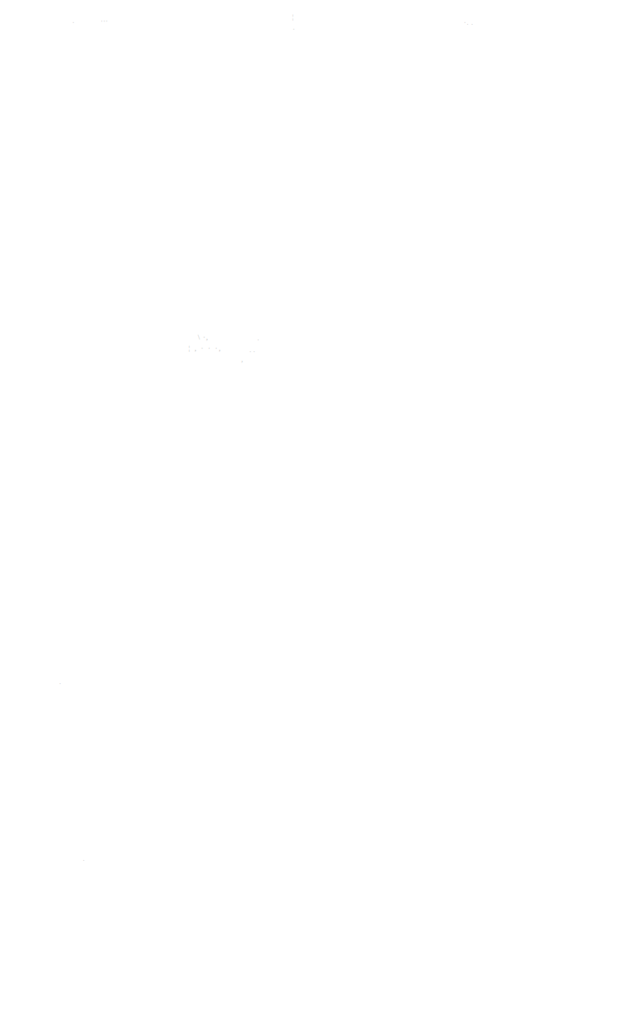· ··· ¦ . ·. . \ ·, ¦ , · · ·, · · · , · .